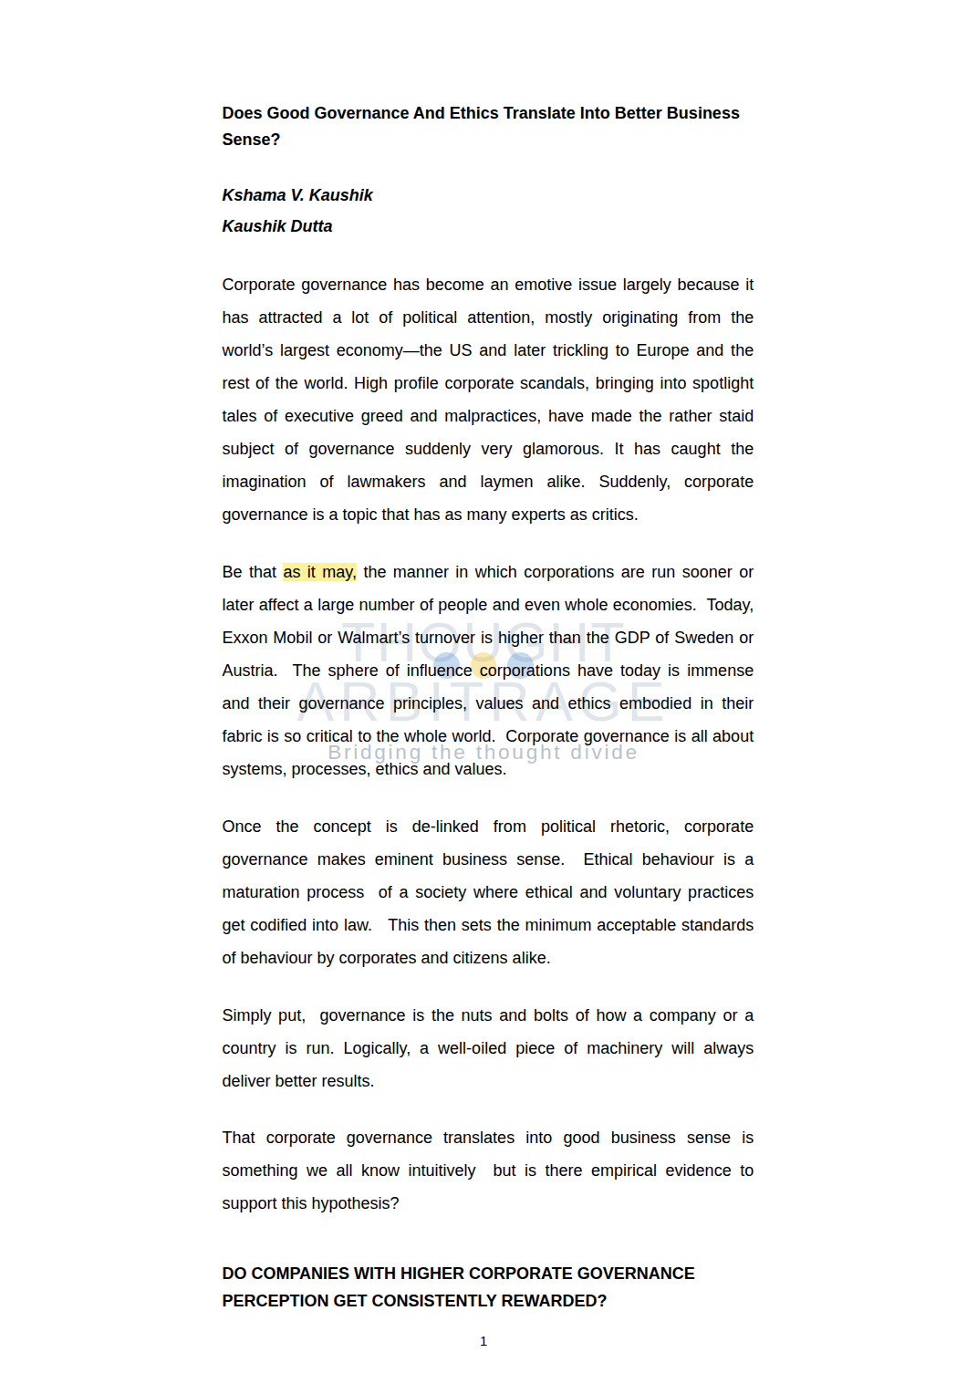THOUGHT
ARBITRAGE
Bridging the thought divide
Does Good Governance And Ethics Translate Into Better Business Sense?
Kshama V. Kaushik
Kaushik Dutta
Corporate governance has become an emotive issue largely because it has attracted a lot of political attention, mostly originating from the world’s largest economy—the US and later trickling to Europe and the rest of the world. High profile corporate scandals, bringing into spotlight tales of executive greed and malpractices, have made the rather staid subject of governance suddenly very glamorous. It has caught the imagination of lawmakers and laymen alike. Suddenly, corporate governance is a topic that has as many experts as critics.
Be that as it may, the manner in which corporations are run sooner or later affect a large number of people and even whole economies. Today, Exxon Mobil or Walmart’s turnover is higher than the GDP of Sweden or Austria. The sphere of influence corporations have today is immense and their governance principles, values and ethics embodied in their fabric is so critical to the whole world. Corporate governance is all about systems, processes, ethics and values.
Once the concept is de-linked from political rhetoric, corporate governance makes eminent business sense. Ethical behaviour is a maturation process of a society where ethical and voluntary practices get codified into law. This then sets the minimum acceptable standards of behaviour by corporates and citizens alike.
Simply put, governance is the nuts and bolts of how a company or a country is run. Logically, a well-oiled piece of machinery will always deliver better results.
That corporate governance translates into good business sense is something we all know intuitively but is there empirical evidence to support this hypothesis?
Do companies with higher corporate governance perception get consistently rewarded?
1